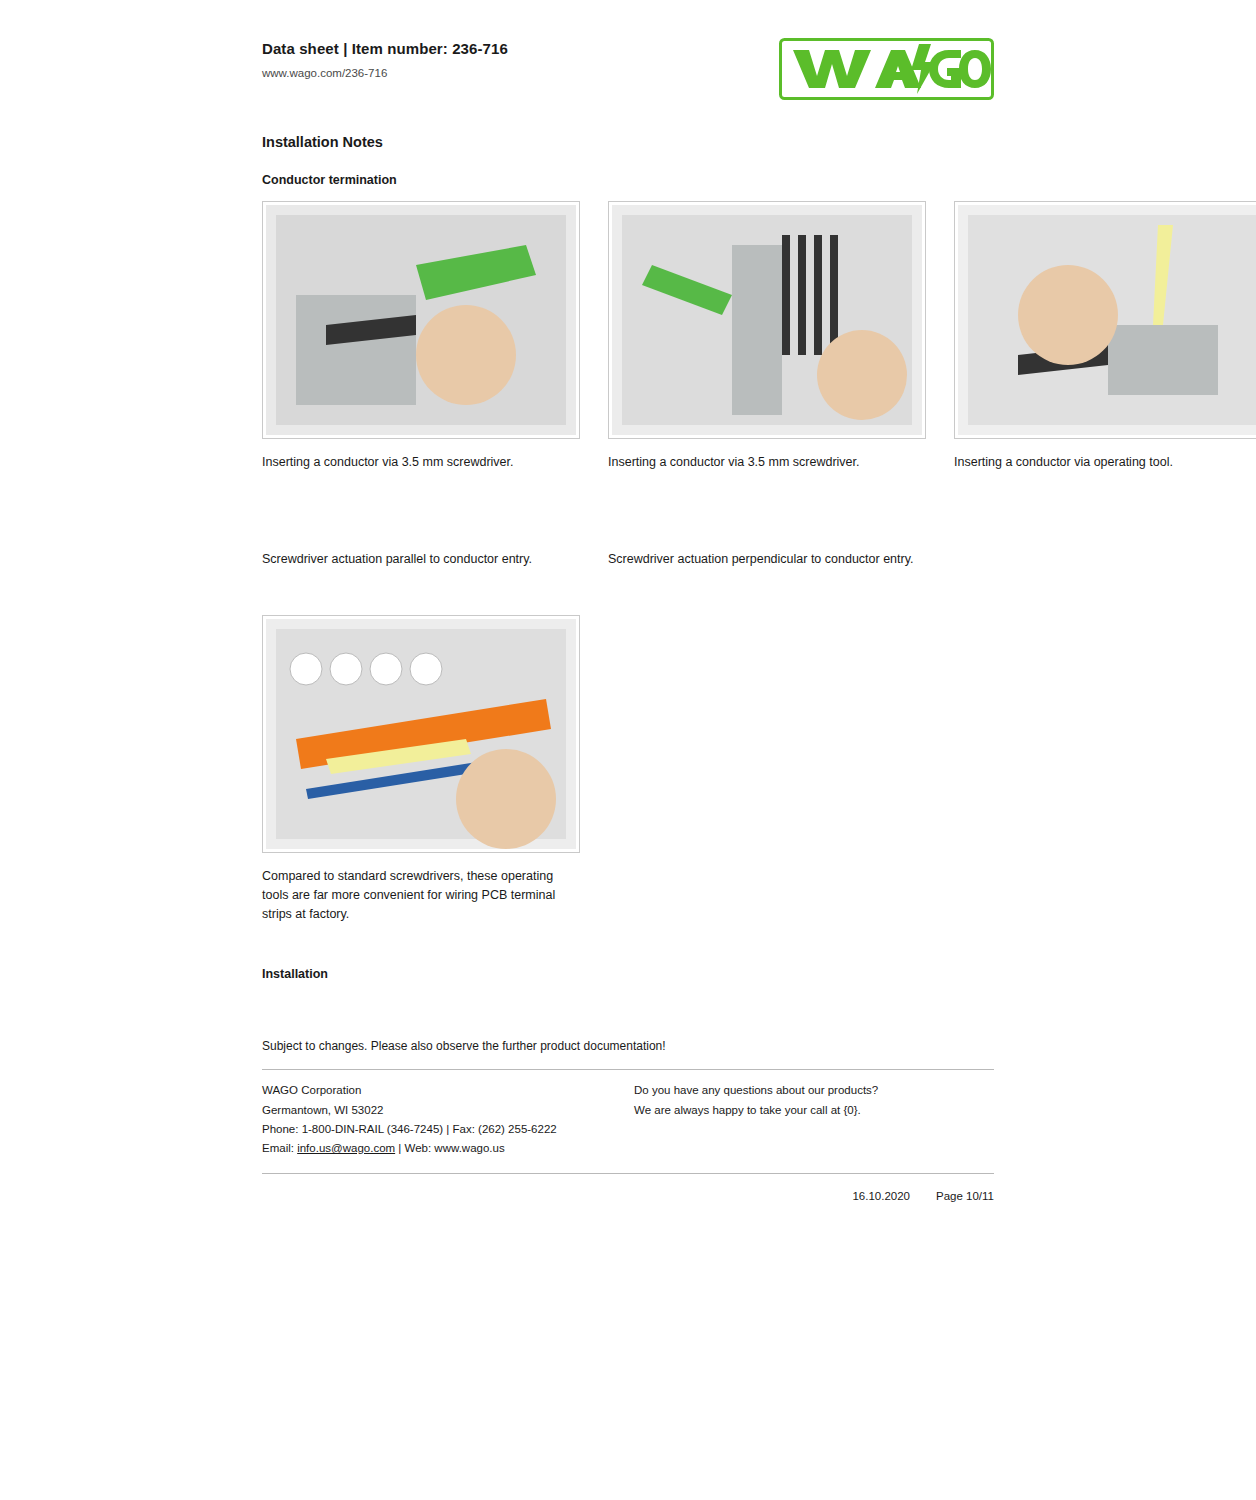Data sheet | Item number: 236-716
www.wago.com/236-716
Installation Notes
Conductor termination
Inserting a conductor via 3.5 mm screwdriver.
Screwdriver actuation parallel to conductor entry.
Inserting a conductor via 3.5 mm screwdriver.
Screwdriver actuation perpendicular to conductor entry.
Inserting a conductor via operating tool.
Compared to standard screwdrivers, these operating tools are far more convenient for wiring PCB terminal strips at factory.
Installation
Subject to changes. Please also observe the further product documentation!
WAGO Corporation
Germantown, WI 53022
Phone: 1-800-DIN-RAIL (346-7245) | Fax: (262) 255-6222
Email: info.us@wago.com | Web: www.wago.us
Do you have any questions about our products?
We are always happy to take your call at {0}.
16.10.2020 Page 10/11